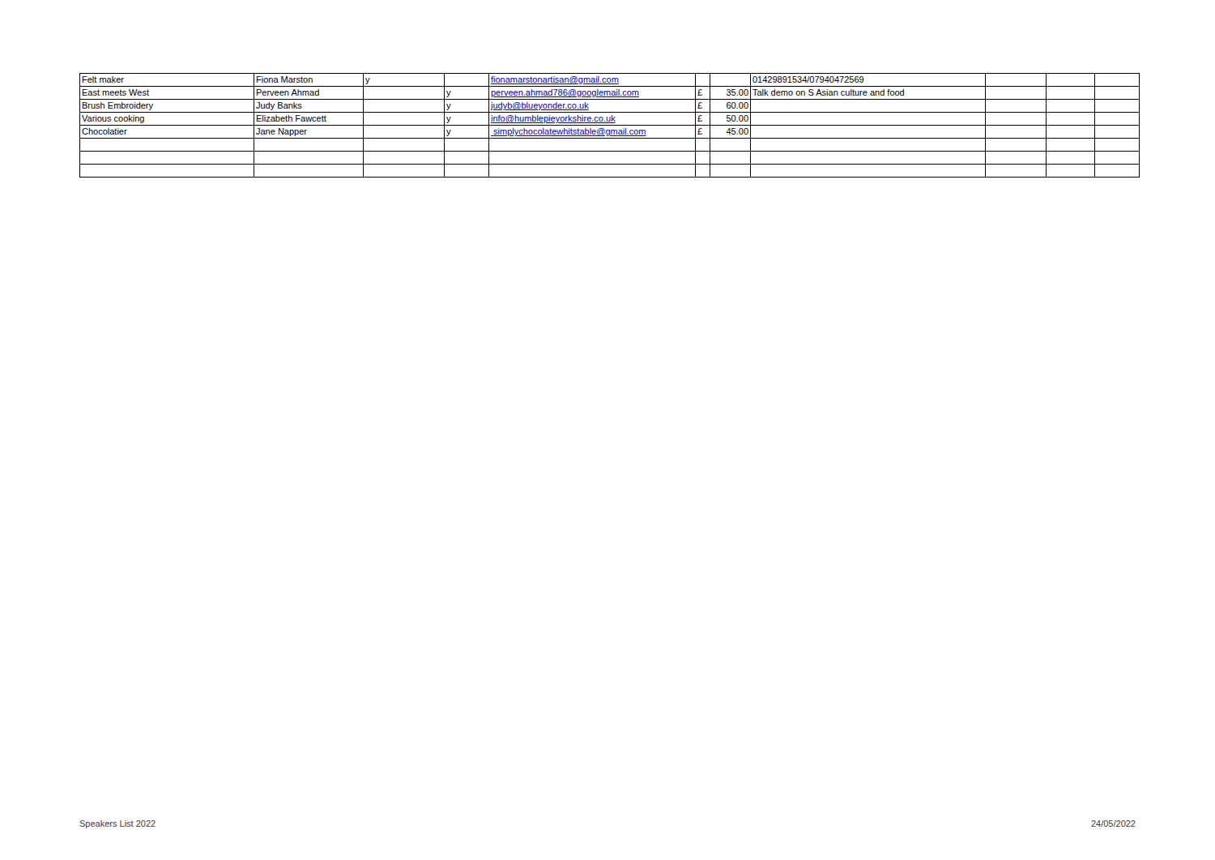| Felt maker | Fiona Marston | y | | fionamarstonartisan@gmail.com | | | 01429891534/07940472569 | | | |
| East meets West | Perveen Ahmad | | y | perveen.ahmad786@googlemail.com | £ | 35.00 | Talk demo on S Asian culture and food | | | |
| Brush Embroidery | Judy Banks | | y | judyb@blueyonder.co.uk | £ | 60.00 | | | | |
| Various cooking | Elizabeth Fawcett | | y | info@humblepieyorkshire.co.uk | £ | 50.00 | | | | |
| Chocolatier | Jane Napper | | y | simplychocolatewhitstable@gmail.com | £ | 45.00 | | | | |
Speakers List 2022 24/05/2022